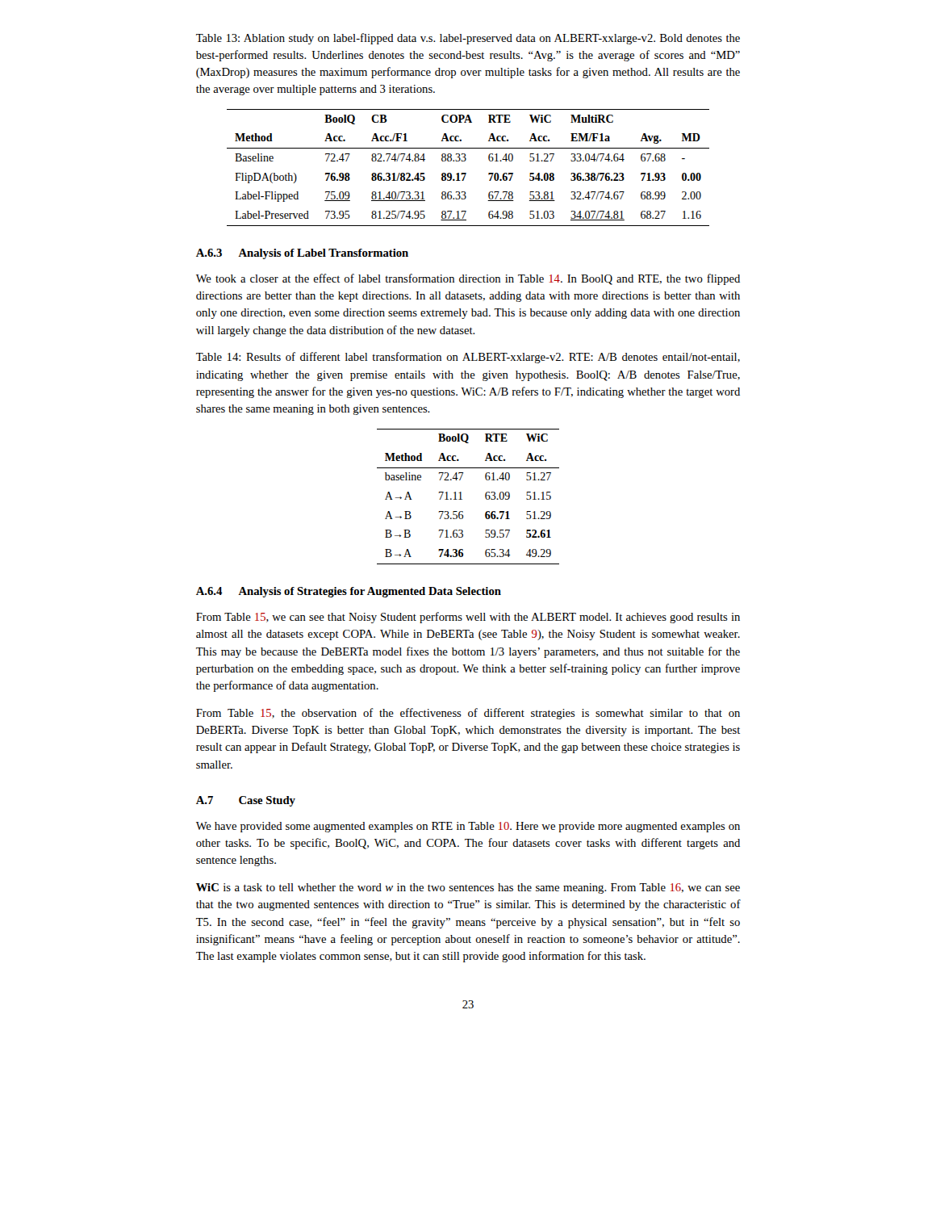Table 13: Ablation study on label-flipped data v.s. label-preserved data on ALBERT-xxlarge-v2. Bold denotes the best-performed results. Underlines denotes the second-best results. “Avg.” is the average of scores and “MD” (MaxDrop) measures the maximum performance drop over multiple tasks for a given method. All results are the the average over multiple patterns and 3 iterations.
| | BoolQ | CB | COPA | RTE | WiC | MultiRC | | |
| --- | --- | --- | --- | --- | --- | --- | --- | --- |
| Method | Acc. | Acc./F1 | Acc. | Acc. | Acc. | EM/F1a | Avg. | MD |
| Baseline | 72.47 | 82.74/74.84 | 88.33 | 61.40 | 51.27 | 33.04/74.64 | 67.68 | - |
| FlipDA(both) | 76.98 | 86.31/82.45 | 89.17 | 70.67 | 54.08 | 36.38/76.23 | 71.93 | 0.00 |
| Label-Flipped | 75.09 | 81.40/73.31 | 86.33 | 67.78 | 53.81 | 32.47/74.67 | 68.99 | 2.00 |
| Label-Preserved | 73.95 | 81.25/74.95 | 87.17 | 64.98 | 51.03 | 34.07/74.81 | 68.27 | 1.16 |
A.6.3 Analysis of Label Transformation
We took a closer at the effect of label transformation direction in Table 14. In BoolQ and RTE, the two flipped directions are better than the kept directions. In all datasets, adding data with more directions is better than with only one direction, even some direction seems extremely bad. This is because only adding data with one direction will largely change the data distribution of the new dataset.
Table 14: Results of different label transformation on ALBERT-xxlarge-v2. RTE: A/B denotes entail/not-entail, indicating whether the given premise entails with the given hypothesis. BoolQ: A/B denotes False/True, representing the answer for the given yes-no questions. WiC: A/B refers to F/T, indicating whether the target word shares the same meaning in both given sentences.
| | BoolQ | RTE | WiC |
| --- | --- | --- | --- |
| Method | Acc. | Acc. | Acc. |
| baseline | 72.47 | 61.40 | 51.27 |
| A→A | 71.11 | 63.09 | 51.15 |
| A→B | 73.56 | 66.71 | 51.29 |
| B→B | 71.63 | 59.57 | 52.61 |
| B→A | 74.36 | 65.34 | 49.29 |
A.6.4 Analysis of Strategies for Augmented Data Selection
From Table 15, we can see that Noisy Student performs well with the ALBERT model. It achieves good results in almost all the datasets except COPA. While in DeBERTa (see Table 9), the Noisy Student is somewhat weaker. This may be because the DeBERTa model fixes the bottom 1/3 layers’ parameters, and thus not suitable for the perturbation on the embedding space, such as dropout. We think a better self-training policy can further improve the performance of data augmentation.
From Table 15, the observation of the effectiveness of different strategies is somewhat similar to that on DeBERTa. Diverse TopK is better than Global TopK, which demonstrates the diversity is important. The best result can appear in Default Strategy, Global TopP, or Diverse TopK, and the gap between these choice strategies is smaller.
A.7 Case Study
We have provided some augmented examples on RTE in Table 10. Here we provide more augmented examples on other tasks. To be specific, BoolQ, WiC, and COPA. The four datasets cover tasks with different targets and sentence lengths.
WiC is a task to tell whether the word w in the two sentences has the same meaning. From Table 16, we can see that the two augmented sentences with direction to “True” is similar. This is determined by the characteristic of T5. In the second case, “feel” in “feel the gravity” means “perceive by a physical sensation”, but in “felt so insignificant” means “have a feeling or perception about oneself in reaction to someone’s behavior or attitude”. The last example violates common sense, but it can still provide good information for this task.
23